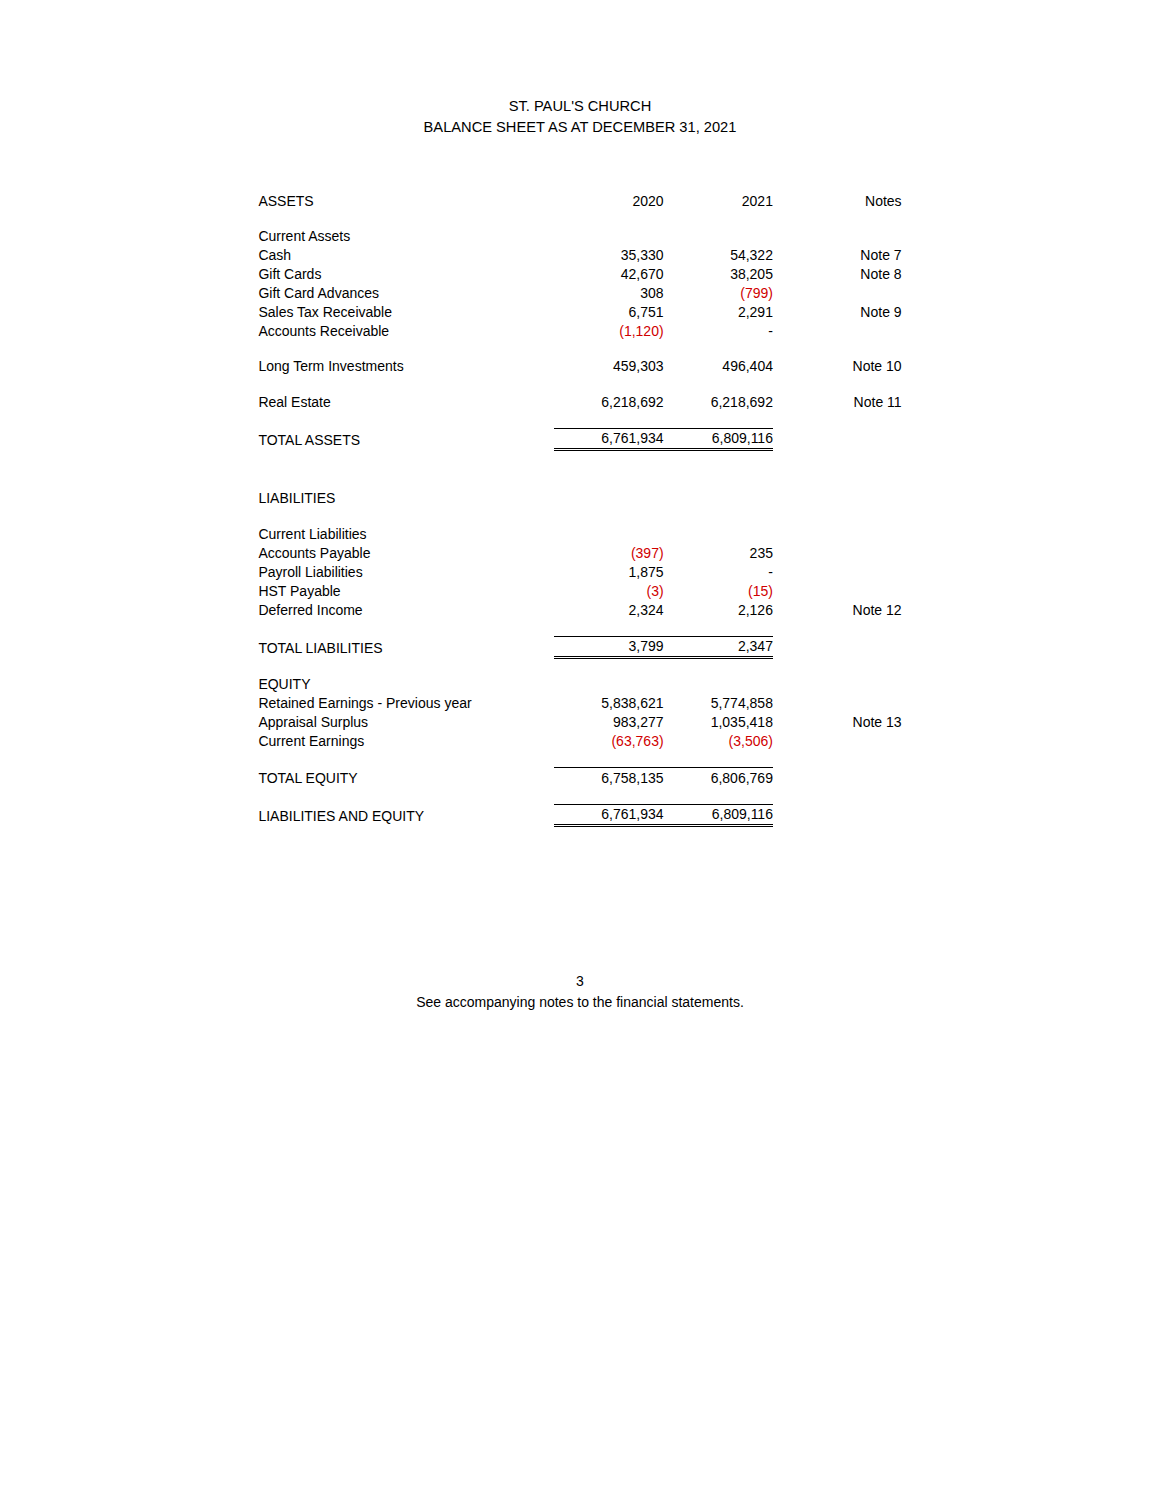ST. PAUL'S CHURCH
BALANCE SHEET AS AT DECEMBER 31, 2021
| ASSETS | 2020 | 2021 | Notes |
| Current Assets | | | |
| Cash | 35,330 | 54,322 | Note 7 |
| Gift Cards | 42,670 | 38,205 | Note 8 |
| Gift Card Advances | 308 | (799) | |
| Sales Tax Receivable | 6,751 | 2,291 | Note 9 |
| Accounts Receivable | (1,120) | - | |
| Long Term Investments | 459,303 | 496,404 | Note 10 |
| Real Estate | 6,218,692 | 6,218,692 | Note 11 |
| TOTAL ASSETS | 6,761,934 | 6,809,116 | |
| LIABILITIES | | | |
| Current Liabilities | | | |
| Accounts Payable | (397) | 235 | |
| Payroll Liabilities | 1,875 | - | |
| HST Payable | (3) | (15) | |
| Deferred Income | 2,324 | 2,126 | Note 12 |
| TOTAL LIABILITIES | 3,799 | 2,347 | |
| EQUITY | | | |
| Retained Earnings - Previous year | 5,838,621 | 5,774,858 | |
| Appraisal Surplus | 983,277 | 1,035,418 | Note 13 |
| Current Earnings | (63,763) | (3,506) | |
| TOTAL EQUITY | 6,758,135 | 6,806,769 | |
| LIABILITIES AND EQUITY | 6,761,934 | 6,809,116 | |
3 See accompanying notes to the financial statements.